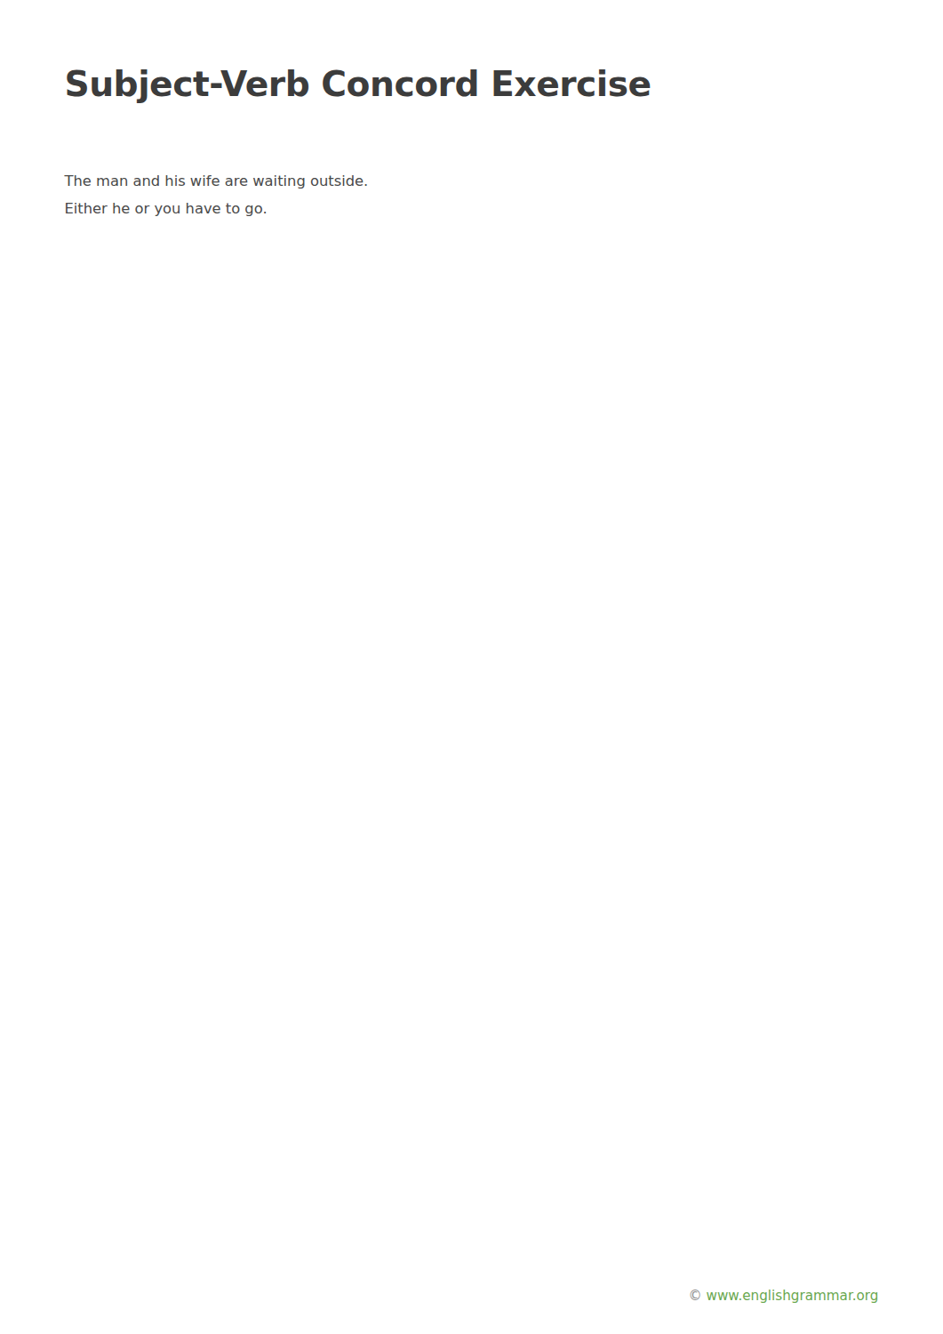Subject-Verb Concord Exercise
The man and his wife are waiting outside.
Either he or you have to go.
© www.englishgrammar.org